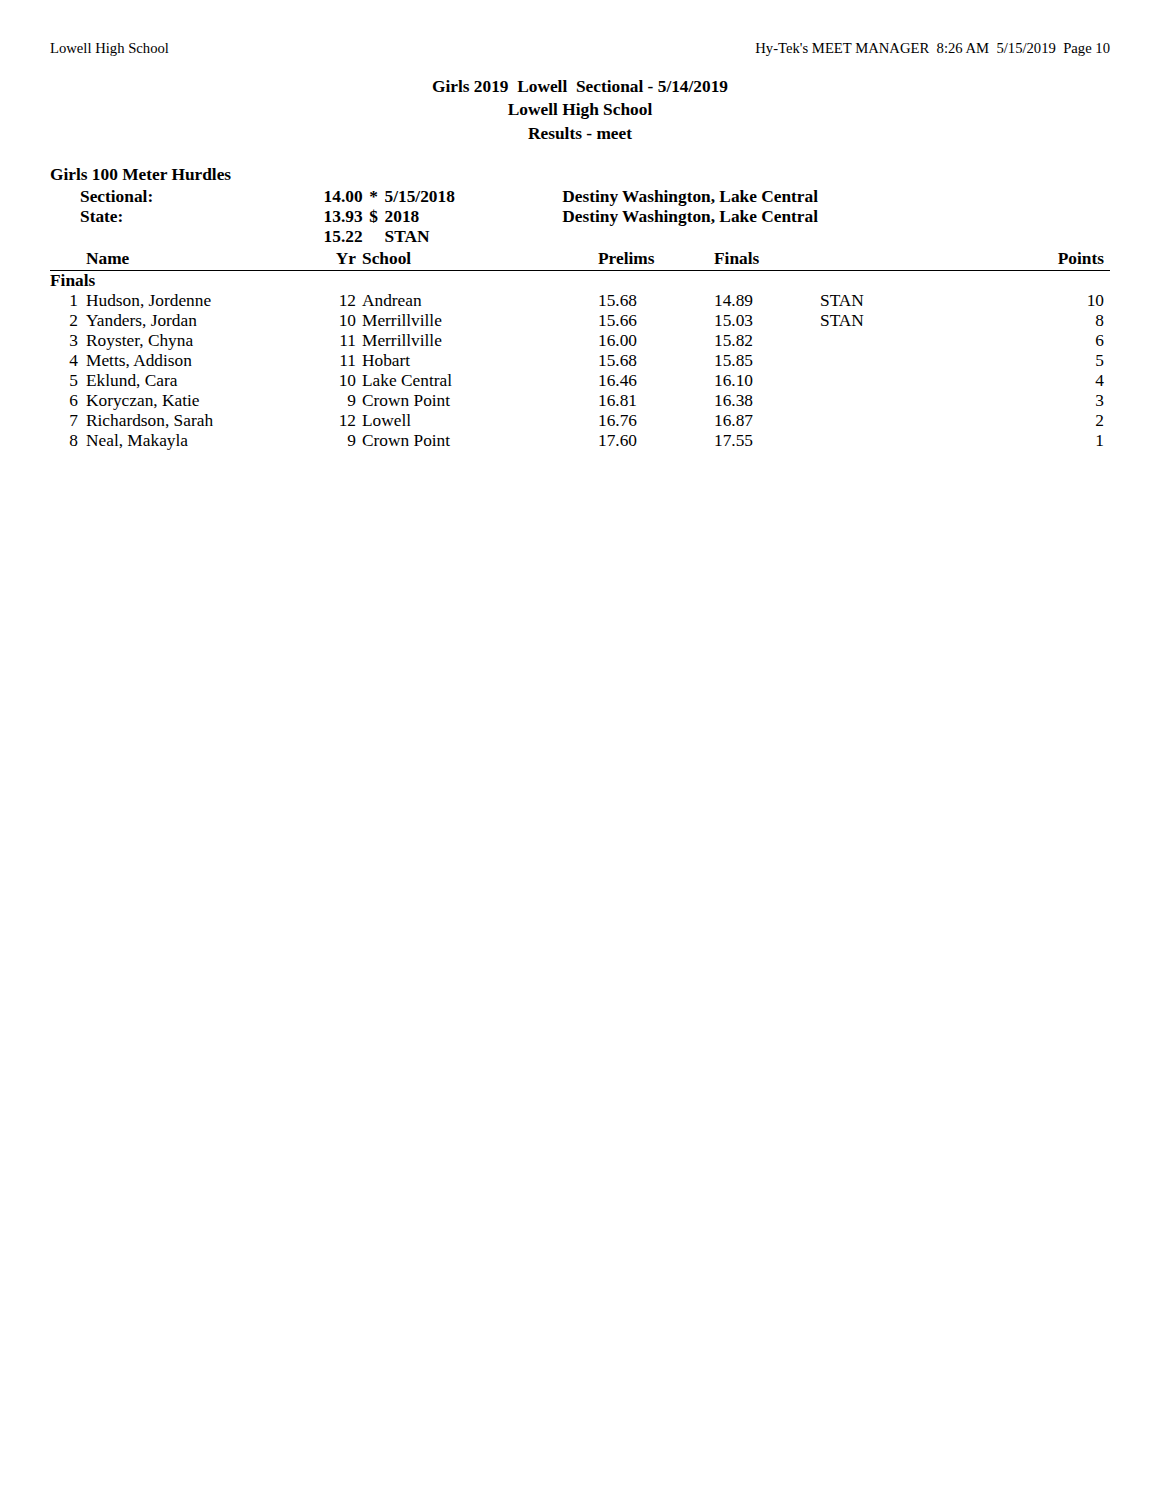Lowell High School
Hy-Tek's MEET MANAGER 8:26 AM 5/15/2019 Page 10
Girls 2019 Lowell Sectional - 5/14/2019
Lowell High School
Results - meet
Girls 100 Meter Hurdles
| Sectional: | 14.00 | * | 5/15/2018 | Destiny Washington, Lake Central |
| State: | 13.93 | $ | 2018 | Destiny Washington, Lake Central |
| | 15.22 | | STAN | |
| | Name | Yr | School | Prelims | Finals | | Points |
| --- | --- | --- | --- | --- | --- | --- | --- |
| Finals |
| 1 | Hudson, Jordenne | 12 | Andrean | 15.68 | 14.89 | STAN | 10 |
| 2 | Yanders, Jordan | 10 | Merrillville | 15.66 | 15.03 | STAN | 8 |
| 3 | Royster, Chyna | 11 | Merrillville | 16.00 | 15.82 | | 6 |
| 4 | Metts, Addison | 11 | Hobart | 15.68 | 15.85 | | 5 |
| 5 | Eklund, Cara | 10 | Lake Central | 16.46 | 16.10 | | 4 |
| 6 | Koryczan, Katie | 9 | Crown Point | 16.81 | 16.38 | | 3 |
| 7 | Richardson, Sarah | 12 | Lowell | 16.76 | 16.87 | | 2 |
| 8 | Neal, Makayla | 9 | Crown Point | 17.60 | 17.55 | | 1 |